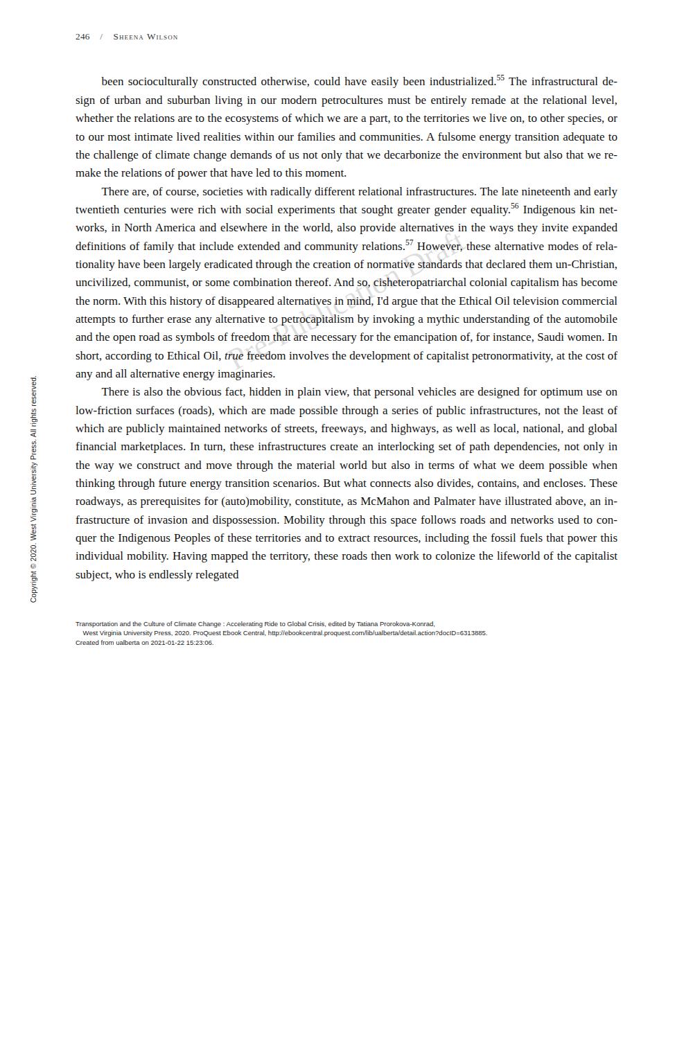Pre-Publication Draft
Copyright © 2020. West Virginia University Press. All rights reserved.
246 / Sheena Wilson
been socioculturally constructed otherwise, could have easily been industrialized.55 The infrastructural design of urban and suburban living in our modern petrocultures must be entirely remade at the relational level, whether the relations are to the ecosystems of which we are a part, to the territories we live on, to other species, or to our most intimate lived realities within our families and communities. A fulsome energy transition adequate to the challenge of climate change demands of us not only that we decarbonize the environment but also that we remake the relations of power that have led to this moment.
There are, of course, societies with radically different relational infrastructures. The late nineteenth and early twentieth centuries were rich with social experiments that sought greater gender equality.56 Indigenous kin networks, in North America and elsewhere in the world, also provide alternatives in the ways they invite expanded definitions of family that include extended and community relations.57 However, these alternative modes of relationality have been largely eradicated through the creation of normative standards that declared them un-Christian, uncivilized, communist, or some combination thereof. And so, cisheteropatriarchal colonial capitalism has become the norm. With this history of disappeared alternatives in mind, I'd argue that the Ethical Oil television commercial attempts to further erase any alternative to petrocapitalism by invoking a mythic understanding of the automobile and the open road as symbols of freedom that are necessary for the emancipation of, for instance, Saudi women. In short, according to Ethical Oil, true freedom involves the development of capitalist petronormativity, at the cost of any and all alternative energy imaginaries.
There is also the obvious fact, hidden in plain view, that personal vehicles are designed for optimum use on low-friction surfaces (roads), which are made possible through a series of public infrastructures, not the least of which are publicly maintained networks of streets, freeways, and highways, as well as local, national, and global financial marketplaces. In turn, these infrastructures create an interlocking set of path dependencies, not only in the way we construct and move through the material world but also in terms of what we deem possible when thinking through future energy transition scenarios. But what connects also divides, contains, and encloses. These roadways, as prerequisites for (auto)mobility, constitute, as McMahon and Palmater have illustrated above, an infrastructure of invasion and dispossession. Mobility through this space follows roads and networks used to conquer the Indigenous Peoples of these territories and to extract resources, including the fossil fuels that power this individual mobility. Having mapped the territory, these roads then work to colonize the lifeworld of the capitalist subject, who is endlessly relegated
Transportation and the Culture of Climate Change : Accelerating Ride to Global Crisis, edited by Tatiana Prorokova-Konrad,
West Virginia University Press, 2020. ProQuest Ebook Central, http://ebookcentral.proquest.com/lib/ualberta/detail.action?docID=6313885.
Created from ualberta on 2021-01-22 15:23:06.